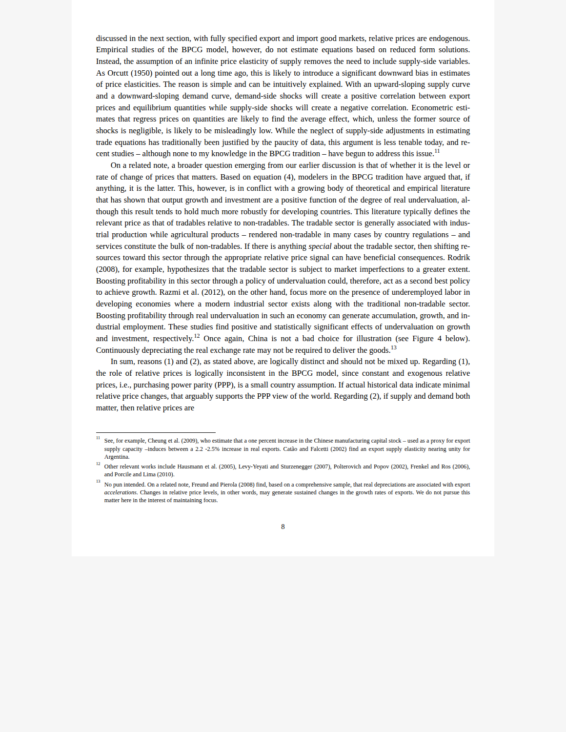discussed in the next section, with fully specified export and import good markets, relative prices are endogenous. Empirical studies of the BPCG model, however, do not estimate equations based on reduced form solutions. Instead, the assumption of an infinite price elasticity of supply removes the need to include supply-side variables. As Orcutt (1950) pointed out a long time ago, this is likely to introduce a significant downward bias in estimates of price elasticities. The reason is simple and can be intuitively explained. With an upward-sloping supply curve and a downward-sloping demand curve, demand-side shocks will create a positive correlation between export prices and equilibrium quantities while supply-side shocks will create a negative correlation. Econometric estimates that regress prices on quantities are likely to find the average effect, which, unless the former source of shocks is negligible, is likely to be misleadingly low. While the neglect of supply-side adjustments in estimating trade equations has traditionally been justified by the paucity of data, this argument is less tenable today, and recent studies – although none to my knowledge in the BPCG tradition – have begun to address this issue.11
On a related note, a broader question emerging from our earlier discussion is that of whether it is the level or rate of change of prices that matters. Based on equation (4), modelers in the BPCG tradition have argued that, if anything, it is the latter. This, however, is in conflict with a growing body of theoretical and empirical literature that has shown that output growth and investment are a positive function of the degree of real undervaluation, although this result tends to hold much more robustly for developing countries. This literature typically defines the relevant price as that of tradables relative to non-tradables. The tradable sector is generally associated with industrial production while agricultural products – rendered non-tradable in many cases by country regulations – and services constitute the bulk of non-tradables. If there is anything special about the tradable sector, then shifting resources toward this sector through the appropriate relative price signal can have beneficial consequences. Rodrik (2008), for example, hypothesizes that the tradable sector is subject to market imperfections to a greater extent. Boosting profitability in this sector through a policy of undervaluation could, therefore, act as a second best policy to achieve growth. Razmi et al. (2012), on the other hand, focus more on the presence of underemployed labor in developing economies where a modern industrial sector exists along with the traditional non-tradable sector. Boosting profitability through real undervaluation in such an economy can generate accumulation, growth, and industrial employment. These studies find positive and statistically significant effects of undervaluation on growth and investment, respectively.12 Once again, China is not a bad choice for illustration (see Figure 4 below). Continuously depreciating the real exchange rate may not be required to deliver the goods.13
In sum, reasons (1) and (2), as stated above, are logically distinct and should not be mixed up. Regarding (1), the role of relative prices is logically inconsistent in the BPCG model, since constant and exogenous relative prices, i.e., purchasing power parity (PPP), is a small country assumption. If actual historical data indicate minimal relative price changes, that arguably supports the PPP view of the world. Regarding (2), if supply and demand both matter, then relative prices are
11See, for example, Cheung et al. (2009), who estimate that a one percent increase in the Chinese manufacturing capital stock – used as a proxy for export supply capacity –induces between a 2.2 -2.5% increase in real exports. Catão and Falcetti (2002) find an export supply elasticity nearing unity for Argentina.
12Other relevant works include Hausmann et al. (2005), Levy-Yeyati and Sturzenegger (2007), Polterovich and Popov (2002), Frenkel and Ros (2006), and Porcile and Lima (2010).
13No pun intended. On a related note, Freund and Pierola (2008) find, based on a comprehensive sample, that real depreciations are associated with export accelerations. Changes in relative price levels, in other words, may generate sustained changes in the growth rates of exports. We do not pursue this matter here in the interest of maintaining focus.
8